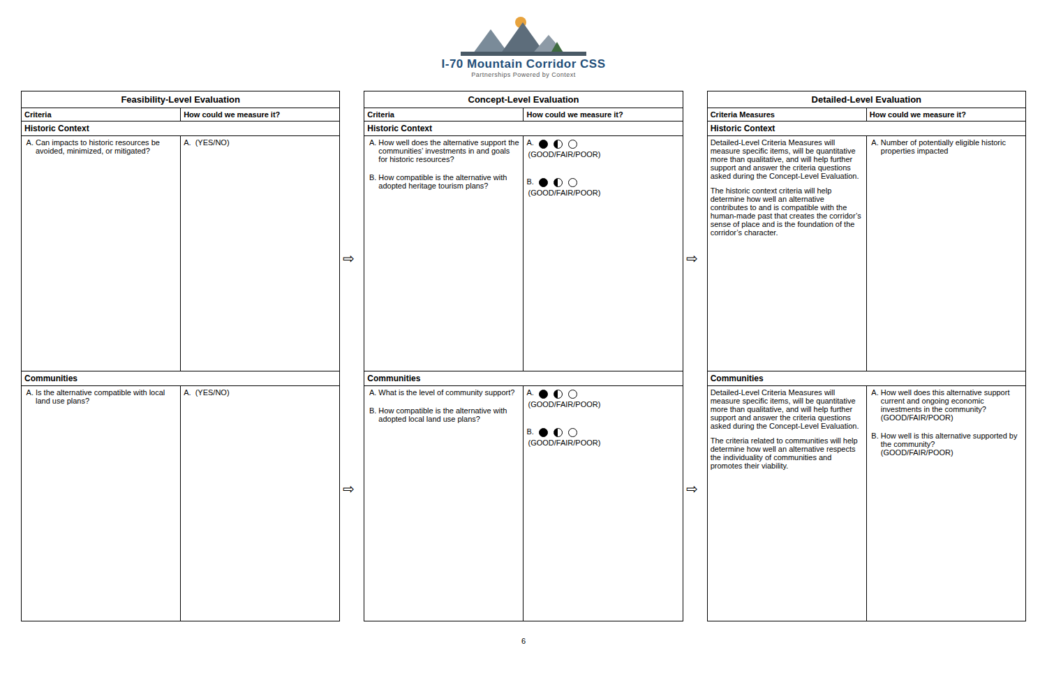I-70 Mountain Corridor CSS
Partnerships Powered by Context
| Feasibility-Level Evaluation |
| --- |
| Criteria | How could we measure it? |
| Historic Context |
| Can impacts to historic resources be avoided, minimized, or mitigated? | A. (YES/NO) |
| Communities |
| Is the alternative compatible with local land use plans? | A. (YES/NO) |
⇨
⇨
| Concept-Level Evaluation |
| --- |
| Criteria | How could we measure it? |
| Historic Context |
| How well does the alternative support the communities’ investments in and goals for historic resources? How compatible is the alternative with adopted heritage tourism plans? | A. (GOOD/FAIR/POOR) B. (GOOD/FAIR/POOR) |
| Communities |
| What is the level of community support? How compatible is the alternative with adopted local land use plans? | A. (GOOD/FAIR/POOR) B. (GOOD/FAIR/POOR) |
⇨
⇨
| Detailed-Level Evaluation |
| --- |
| Criteria Measures | How could we measure it? |
| Historic Context |
| Detailed-Level Criteria Measures will measure specific items, will be quantitative more than qualitative, and will help further support and answer the criteria questions asked during the Concept-Level Evaluation. The historic context criteria will help determine how well an alternative contributes to and is compatible with the human-made past that creates the corridor’s sense of place and is the foundation of the corridor’s character. | Number of potentially eligible historic properties impacted |
| Communities |
| Detailed-Level Criteria Measures will measure specific items, will be quantitative more than qualitative, and will help further support and answer the criteria questions asked during the Concept-Level Evaluation. The criteria related to communities will help determine how well an alternative respects the individuality of communities and promotes their viability. | How well does this alternative support current and ongoing economic investments in the community? (GOOD/FAIR/POOR) How well is this alternative supported by the community? (GOOD/FAIR/POOR) |
6